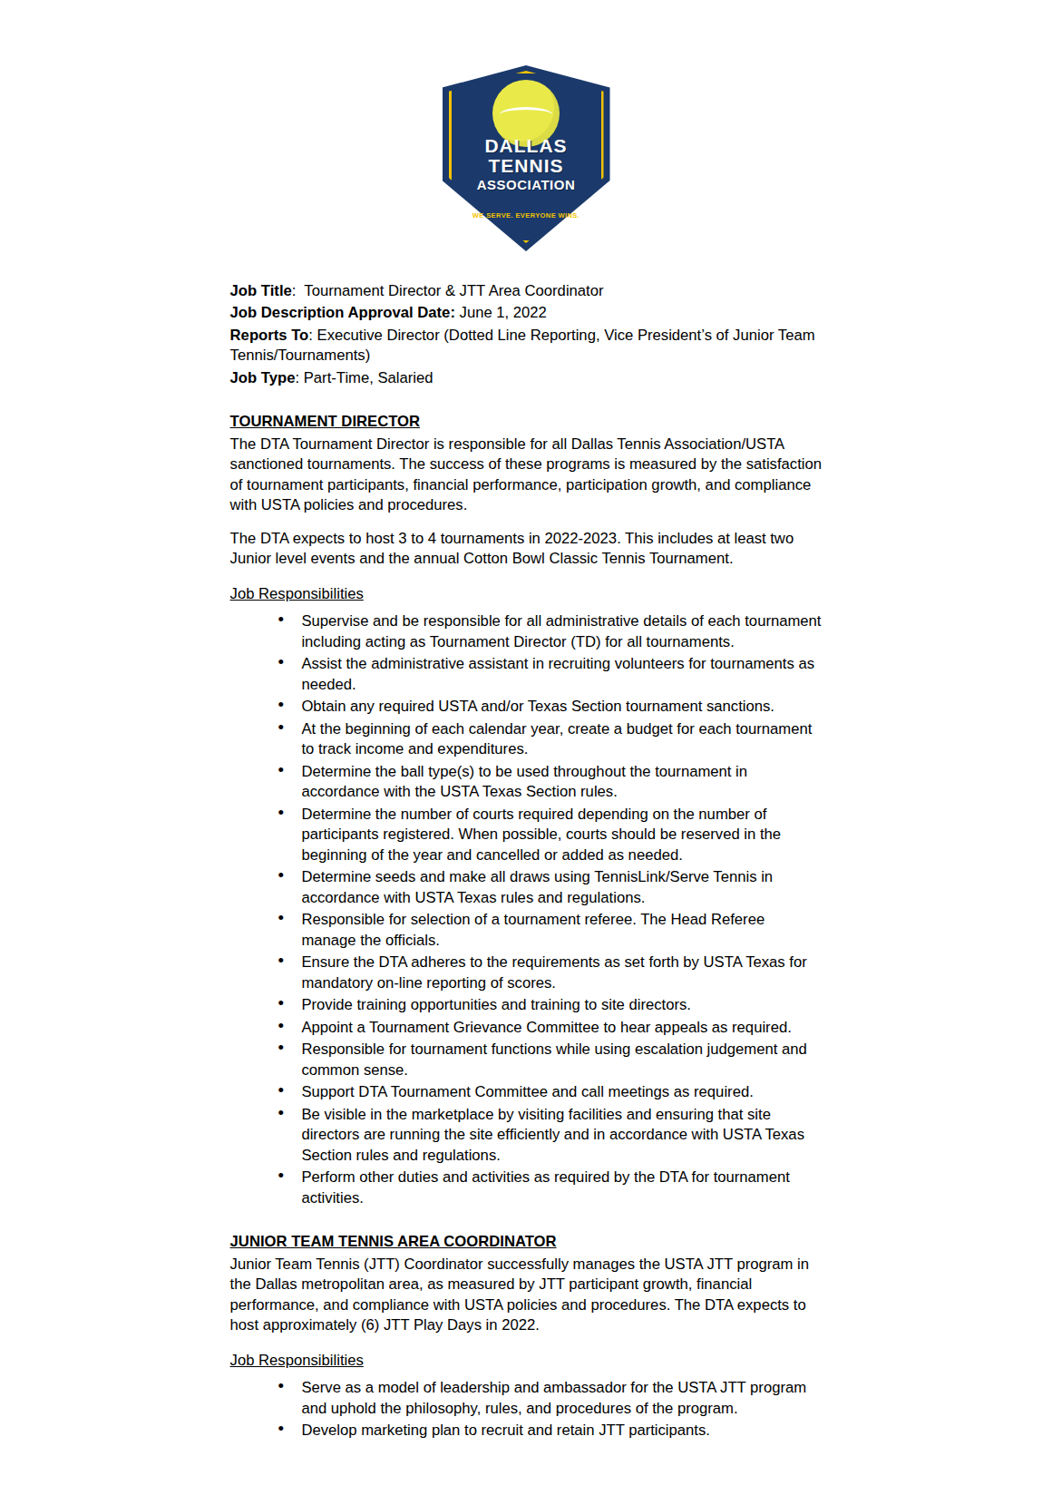DALLAS
TENNIS
ASSOCIATION
WE SERVE. EVERYONE WINS.
Job Title: Tournament Director & JTT Area Coordinator
Job Description Approval Date: June 1, 2022
Reports To: Executive Director (Dotted Line Reporting, Vice President’s of Junior Team Tennis/Tournaments)
Job Type: Part-Time, Salaried
TOURNAMENT DIRECTOR
The DTA Tournament Director is responsible for all Dallas Tennis Association/USTA sanctioned tournaments. The success of these programs is measured by the satisfaction of tournament participants, financial performance, participation growth, and compliance with USTA policies and procedures.
The DTA expects to host 3 to 4 tournaments in 2022-2023. This includes at least two Junior level events and the annual Cotton Bowl Classic Tennis Tournament.
Job Responsibilities
Supervise and be responsible for all administrative details of each tournament including acting as Tournament Director (TD) for all tournaments.
Assist the administrative assistant in recruiting volunteers for tournaments as needed.
Obtain any required USTA and/or Texas Section tournament sanctions.
At the beginning of each calendar year, create a budget for each tournament to track income and expenditures.
Determine the ball type(s) to be used throughout the tournament in accordance with the USTA Texas Section rules.
Determine the number of courts required depending on the number of participants registered. When possible, courts should be reserved in the beginning of the year and cancelled or added as needed.
Determine seeds and make all draws using TennisLink/Serve Tennis in accordance with USTA Texas rules and regulations.
Responsible for selection of a tournament referee. The Head Referee manage the officials.
Ensure the DTA adheres to the requirements as set forth by USTA Texas for mandatory on-line reporting of scores.
Provide training opportunities and training to site directors.
Appoint a Tournament Grievance Committee to hear appeals as required.
Responsible for tournament functions while using escalation judgement and common sense.
Support DTA Tournament Committee and call meetings as required.
Be visible in the marketplace by visiting facilities and ensuring that site directors are running the site efficiently and in accordance with USTA Texas Section rules and regulations.
Perform other duties and activities as required by the DTA for tournament activities.
JUNIOR TEAM TENNIS AREA COORDINATOR
Junior Team Tennis (JTT) Coordinator successfully manages the USTA JTT program in the Dallas metropolitan area, as measured by JTT participant growth, financial performance, and compliance with USTA policies and procedures. The DTA expects to host approximately (6) JTT Play Days in 2022.
Job Responsibilities
Serve as a model of leadership and ambassador for the USTA JTT program and uphold the philosophy, rules, and procedures of the program.
Develop marketing plan to recruit and retain JTT participants.